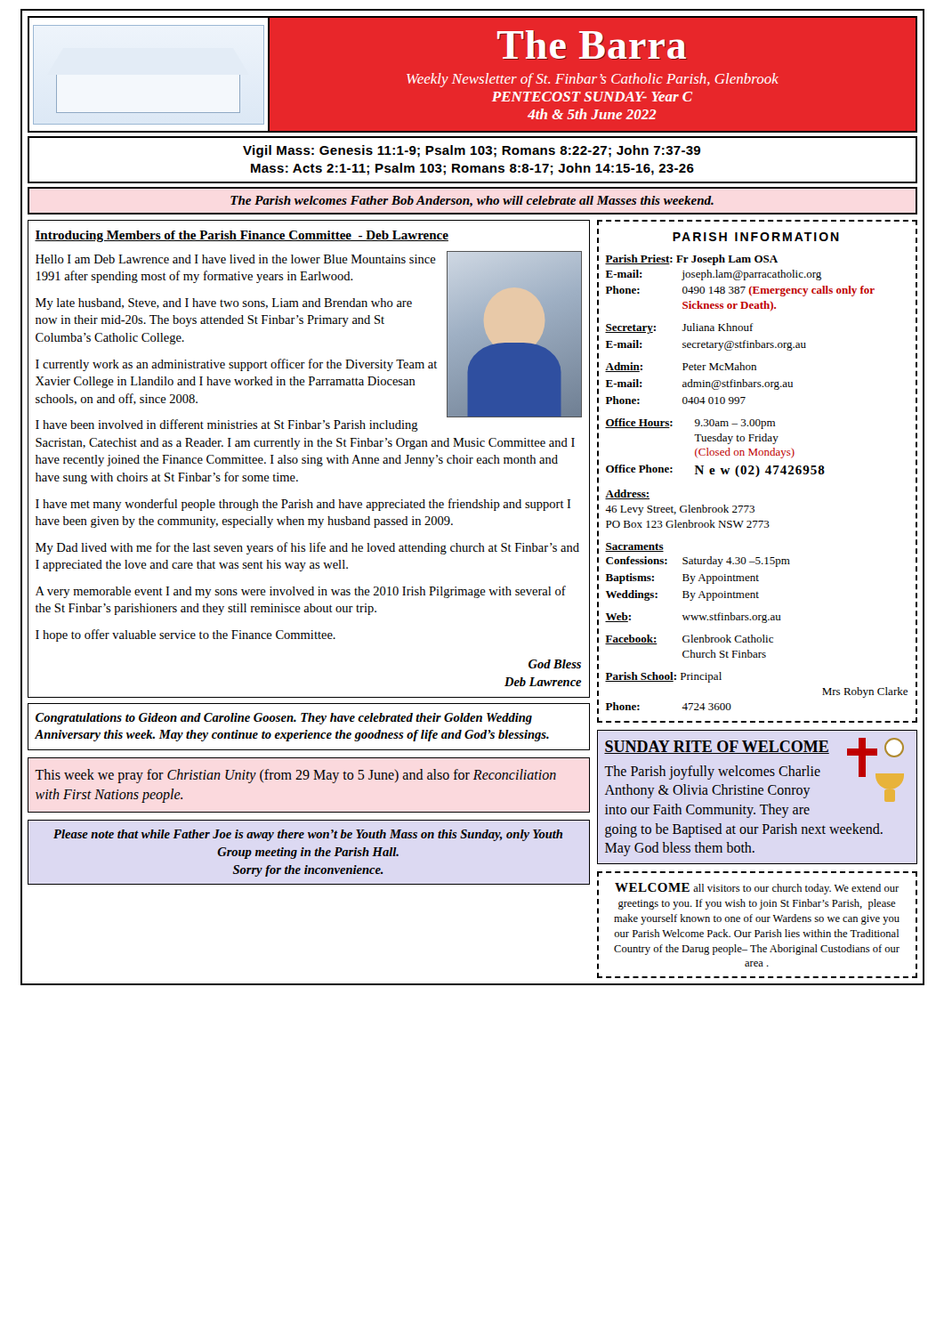The Barra
Weekly Newsletter of St. Finbar’s Catholic Parish, Glenbrook
PENTECOST SUNDAY- Year C
4th & 5th June 2022
Vigil Mass: Genesis 11:1-9; Psalm 103; Romans 8:22-27; John 7:37-39
Mass: Acts 2:1-11; Psalm 103; Romans 8:8-17; John 14:15-16, 23-26
The Parish welcomes Father Bob Anderson, who will celebrate all Masses this weekend.
Introducing Members of the Parish Finance Committee - Deb Lawrence
Hello I am Deb Lawrence and I have lived in the lower Blue Mountains since 1991 after spending most of my formative years in Earlwood.
My late husband, Steve, and I have two sons, Liam and Brendan who are now in their mid-20s. The boys attended St Finbar’s Primary and St Columba’s Catholic College.
I currently work as an administrative support officer for the Diversity Team at Xavier College in Llandilo and I have worked in the Parramatta Diocesan schools, on and off, since 2008.
I have been involved in different ministries at St Finbar’s Parish including Sacristan, Catechist and as a Reader. I am currently in the St Finbar’s Organ and Music Committee and I have recently joined the Finance Committee. I also sing with Anne and Jenny’s choir each month and have sung with choirs at St Finbar’s for some time.
I have met many wonderful people through the Parish and have appreciated the friendship and support I have been given by the community, especially when my husband passed in 2009.
My Dad lived with me for the last seven years of his life and he loved attending church at St Finbar’s and I appreciated the love and care that was sent his way as well.
A very memorable event I and my sons were involved in was the 2010 Irish Pilgrimage with several of the St Finbar’s parishioners and they still reminisce about our trip.
I hope to offer valuable service to the Finance Committee.
God Bless
Deb Lawrence
Congratulations to Gideon and Caroline Goosen. They have celebrated their Golden Wedding Anniversary this week. May they continue to experience the goodness of life and God’s blessings.
This week we pray for Christian Unity (from 29 May to 5 June) and also for Reconciliation with First Nations people.
Please note that while Father Joe is away there won’t be Youth Mass on this Sunday, only Youth Group meeting in the Parish Hall.
Sorry for the inconvenience.
PARISH INFORMATION
Parish Priest: Fr Joseph Lam OSA
E-mail:
joseph.lam@parracatholic.org
Phone:
0490 148 387 (Emergency calls only for Sickness or Death).
Secretary:
Juliana Khnouf
E-mail:
secretary@stfinbars.org.au
Admin:
Peter McMahon
E-mail:
admin@stfinbars.org.au
Phone:
0404 010 997
Office Hours:
9.30am – 3.00pm
Tuesday to Friday
(Closed on Mondays)
Office Phone:
N e w (02) 47426958
Address:
46 Levy Street, Glenbrook 2773
PO Box 123 Glenbrook NSW 2773
Sacraments
Confessions:
Saturday 4.30 –5.15pm
Baptisms:
By Appointment
Weddings:
By Appointment
Web:
www.stfinbars.org.au
Facebook:
Glenbrook Catholic
Church St Finbars
Parish School: Principal
Mrs Robyn Clarke
Phone:
4724 3600
SUNDAY RITE OF WELCOME
The Parish joyfully welcomes Charlie Anthony & Olivia Christine Conroy into our Faith Community. They are going to be Baptised at our Parish next weekend. May God bless them both.
WELCOME all visitors to our church today. We extend our greetings to you. If you wish to join St Finbar’s Parish, please make yourself known to one of our Wardens so we can give you our Parish Welcome Pack. Our Parish lies within the Traditional Country of the Darug people– The Aboriginal Custodians of our area .